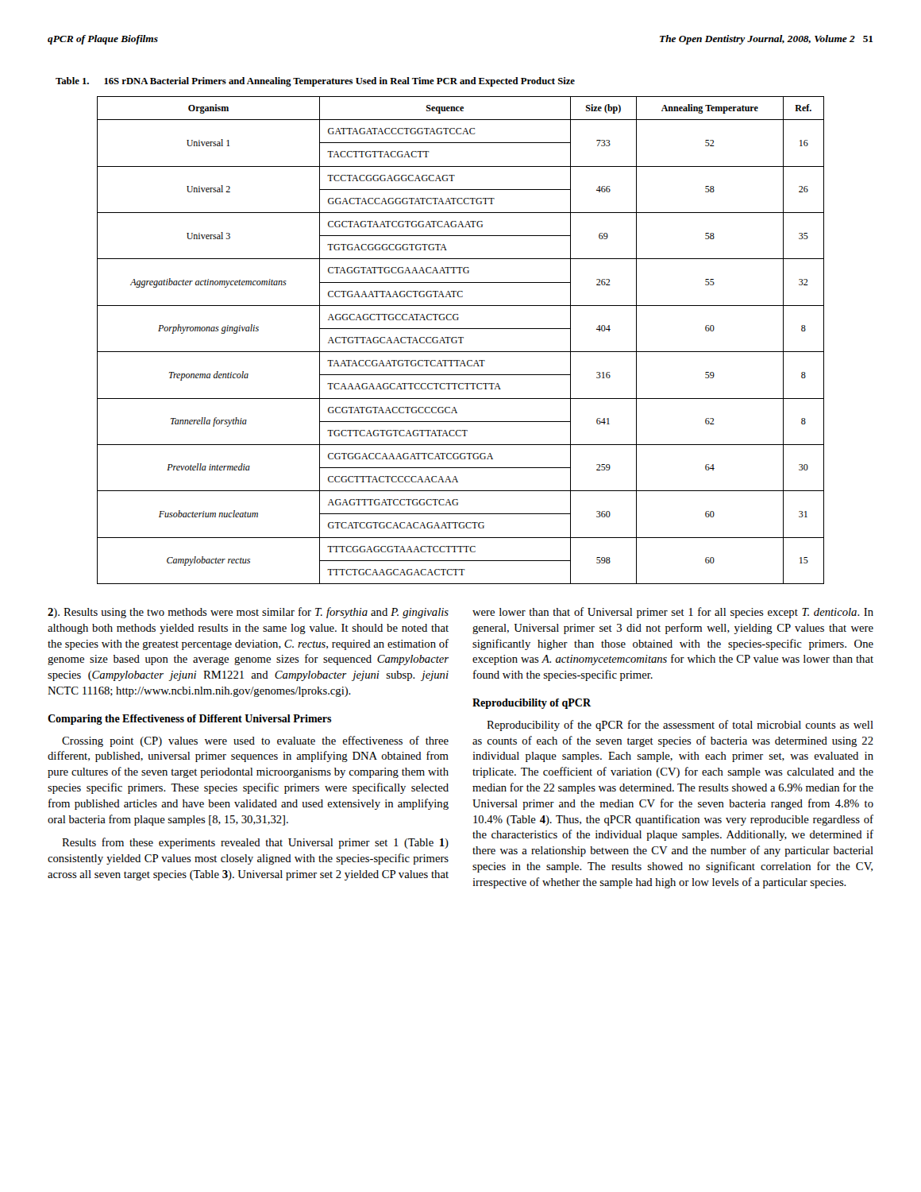qPCR of Plaque Biofilms
The Open Dentistry Journal, 2008, Volume 251
Table 1. 16S rDNA Bacterial Primers and Annealing Temperatures Used in Real Time PCR and Expected Product Size
| Organism | Sequence | Size (bp) | Annealing Temperature | Ref. |
| --- | --- | --- | --- | --- |
| Universal 1 | GATTAGATACCCTGGTAGTCCAC | 733 | 52 | 16 |
| TACCTTGTTACGACTT |
| Universal 2 | TCCTACGGGAGGCAGCAGT | 466 | 58 | 26 |
| GGACTACCAGGGTATCTAATCCTGTT |
| Universal 3 | CGCTAGTAATCGTGGATCAGAATG | 69 | 58 | 35 |
| TGTGACGGGCGGTGTGTA |
| Aggregatibacter actinomycetemcomitans | CTAGGTATTGCGAAACAATTTG | 262 | 55 | 32 |
| CCTGAAATTAAGCTGGTAATC |
| Porphyromonas gingivalis | AGGCAGCTTGCCATACTGCG | 404 | 60 | 8 |
| ACTGTTAGCAACTACCGATGT |
| Treponema denticola | TAATACCGAATGTGCTCATTTACAT | 316 | 59 | 8 |
| TCAAAGAAGCATTCCCTCTTCTTCTTA |
| Tannerella forsythia | GCGTATGTAACCTGCCCGCA | 641 | 62 | 8 |
| TGCTTCAGTGTCAGTTATACCT |
| Prevotella intermedia | CGTGGACCAAAGATTCATCGGTGGA | 259 | 64 | 30 |
| CCGCTTTACTCCCCAACAAA |
| Fusobacterium nucleatum | AGAGTTTGATCCTGGCTCAG | 360 | 60 | 31 |
| GTCATCGTGCACACAGAATTGCTG |
| Campylobacter rectus | TTTCGGAGCGTAAACTCCTTTTC | 598 | 60 | 15 |
| TTTCTGCAAGCAGACACTCTT |
2). Results using the two methods were most similar for T. forsythia and P. gingivalis although both methods yielded results in the same log value. It should be noted that the species with the greatest percentage deviation, C. rectus, required an estimation of genome size based upon the average genome sizes for sequenced Campylobacter species (Campylobacter jejuni RM1221 and Campylobacter jejuni subsp. jejuni NCTC 11168; http://www.ncbi.nlm.nih.gov/genomes/lproks.cgi).
Comparing the Effectiveness of Different Universal Primers
Crossing point (CP) values were used to evaluate the effectiveness of three different, published, universal primer sequences in amplifying DNA obtained from pure cultures of the seven target periodontal microorganisms by comparing them with species specific primers. These species specific primers were specifically selected from published articles and have been validated and used extensively in amplifying oral bacteria from plaque samples [8, 15, 30,31,32].
Results from these experiments revealed that Universal primer set 1 (Table 1) consistently yielded CP values most closely aligned with the species-specific primers across all seven target species (Table 3). Universal primer set 2 yielded CP values that were lower than that of Universal primer set 1 for all species except T. denticola. In general, Universal primer set 3 did not perform well, yielding CP values that were significantly higher than those obtained with the species-specific primers. One exception was A. actinomycetemcomitans for which the CP value was lower than that found with the species-specific primer.
Reproducibility of qPCR
Reproducibility of the qPCR for the assessment of total microbial counts as well as counts of each of the seven target species of bacteria was determined using 22 individual plaque samples. Each sample, with each primer set, was evaluated in triplicate. The coefficient of variation (CV) for each sample was calculated and the median for the 22 samples was determined. The results showed a 6.9% median for the Universal primer and the median CV for the seven bacteria ranged from 4.8% to 10.4% (Table 4). Thus, the qPCR quantification was very reproducible regardless of the characteristics of the individual plaque samples. Additionally, we determined if there was a relationship between the CV and the number of any particular bacterial species in the sample. The results showed no significant correlation for the CV, irrespective of whether the sample had high or low levels of a particular species.